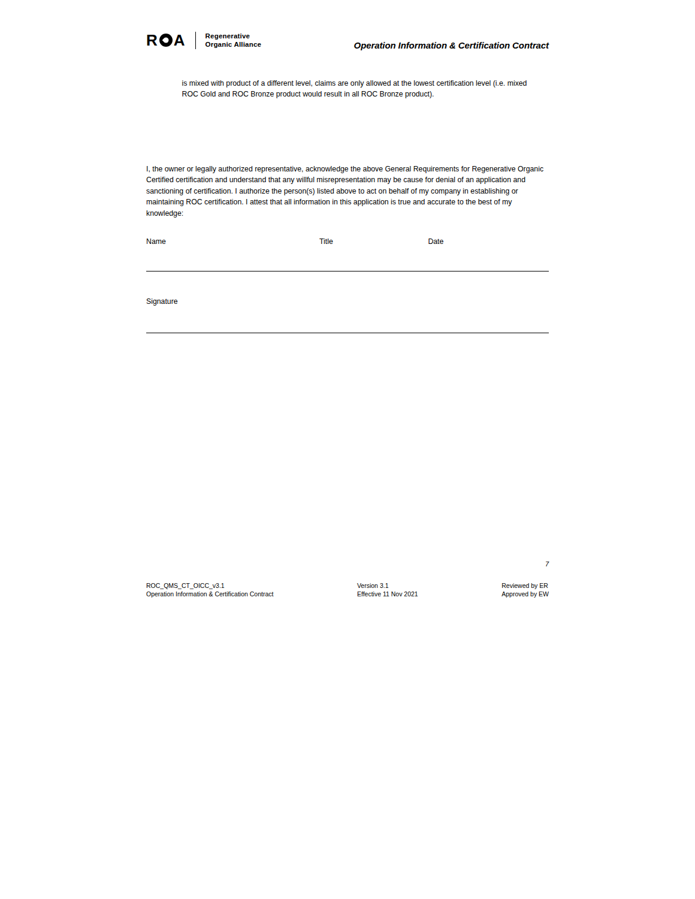R A
Regenerative
Organic Alliance
Operation Information & Certification Contract
is mixed with product of a different level, claims are only allowed at the lowest certification level (i.e. mixed ROC Gold and ROC Bronze product would result in all ROC Bronze product).
I, the owner or legally authorized representative, acknowledge the above General Requirements for Regenerative Organic Certified certification and understand that any willful misrepresentation may be cause for denial of an application and sanctioning of certification. I authorize the person(s) listed above to act on behalf of my company in establishing or maintaining ROC certification. I attest that all information in this application is true and accurate to the best of my knowledge:
| Name | Title | Date |
Signature
7
ROC_QMS_CT_OICC_v3.1
Operation Information & Certification Contract
Version 3.1
Effective 11 Nov 2021
Reviewed by ER
Approved by EW